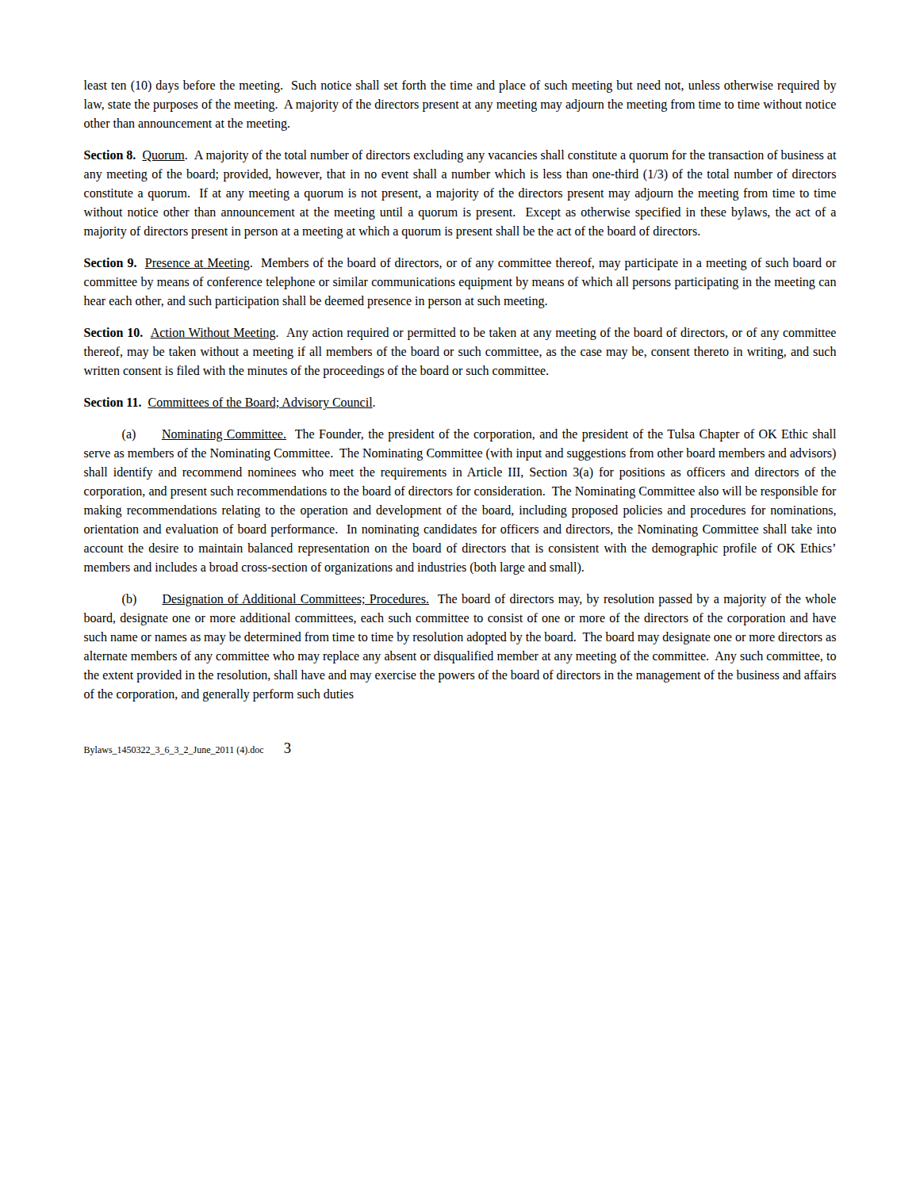least ten (10) days before the meeting. Such notice shall set forth the time and place of such meeting but need not, unless otherwise required by law, state the purposes of the meeting. A majority of the directors present at any meeting may adjourn the meeting from time to time without notice other than announcement at the meeting.
Section 8. Quorum. A majority of the total number of directors excluding any vacancies shall constitute a quorum for the transaction of business at any meeting of the board; provided, however, that in no event shall a number which is less than one-third (1/3) of the total number of directors constitute a quorum. If at any meeting a quorum is not present, a majority of the directors present may adjourn the meeting from time to time without notice other than announcement at the meeting until a quorum is present. Except as otherwise specified in these bylaws, the act of a majority of directors present in person at a meeting at which a quorum is present shall be the act of the board of directors.
Section 9. Presence at Meeting. Members of the board of directors, or of any committee thereof, may participate in a meeting of such board or committee by means of conference telephone or similar communications equipment by means of which all persons participating in the meeting can hear each other, and such participation shall be deemed presence in person at such meeting.
Section 10. Action Without Meeting. Any action required or permitted to be taken at any meeting of the board of directors, or of any committee thereof, may be taken without a meeting if all members of the board or such committee, as the case may be, consent thereto in writing, and such written consent is filed with the minutes of the proceedings of the board or such committee.
Section 11. Committees of the Board; Advisory Council.
(a) Nominating Committee. The Founder, the president of the corporation, and the president of the Tulsa Chapter of OK Ethic shall serve as members of the Nominating Committee. The Nominating Committee (with input and suggestions from other board members and advisors) shall identify and recommend nominees who meet the requirements in Article III, Section 3(a) for positions as officers and directors of the corporation, and present such recommendations to the board of directors for consideration. The Nominating Committee also will be responsible for making recommendations relating to the operation and development of the board, including proposed policies and procedures for nominations, orientation and evaluation of board performance. In nominating candidates for officers and directors, the Nominating Committee shall take into account the desire to maintain balanced representation on the board of directors that is consistent with the demographic profile of OK Ethics’ members and includes a broad cross-section of organizations and industries (both large and small).
(b) Designation of Additional Committees; Procedures. The board of directors may, by resolution passed by a majority of the whole board, designate one or more additional committees, each such committee to consist of one or more of the directors of the corporation and have such name or names as may be determined from time to time by resolution adopted by the board. The board may designate one or more directors as alternate members of any committee who may replace any absent or disqualified member at any meeting of the committee. Any such committee, to the extent provided in the resolution, shall have and may exercise the powers of the board of directors in the management of the business and affairs of the corporation, and generally perform such duties
Bylaws_1450322_3_6_3_2_June_2011 (4).doc 3